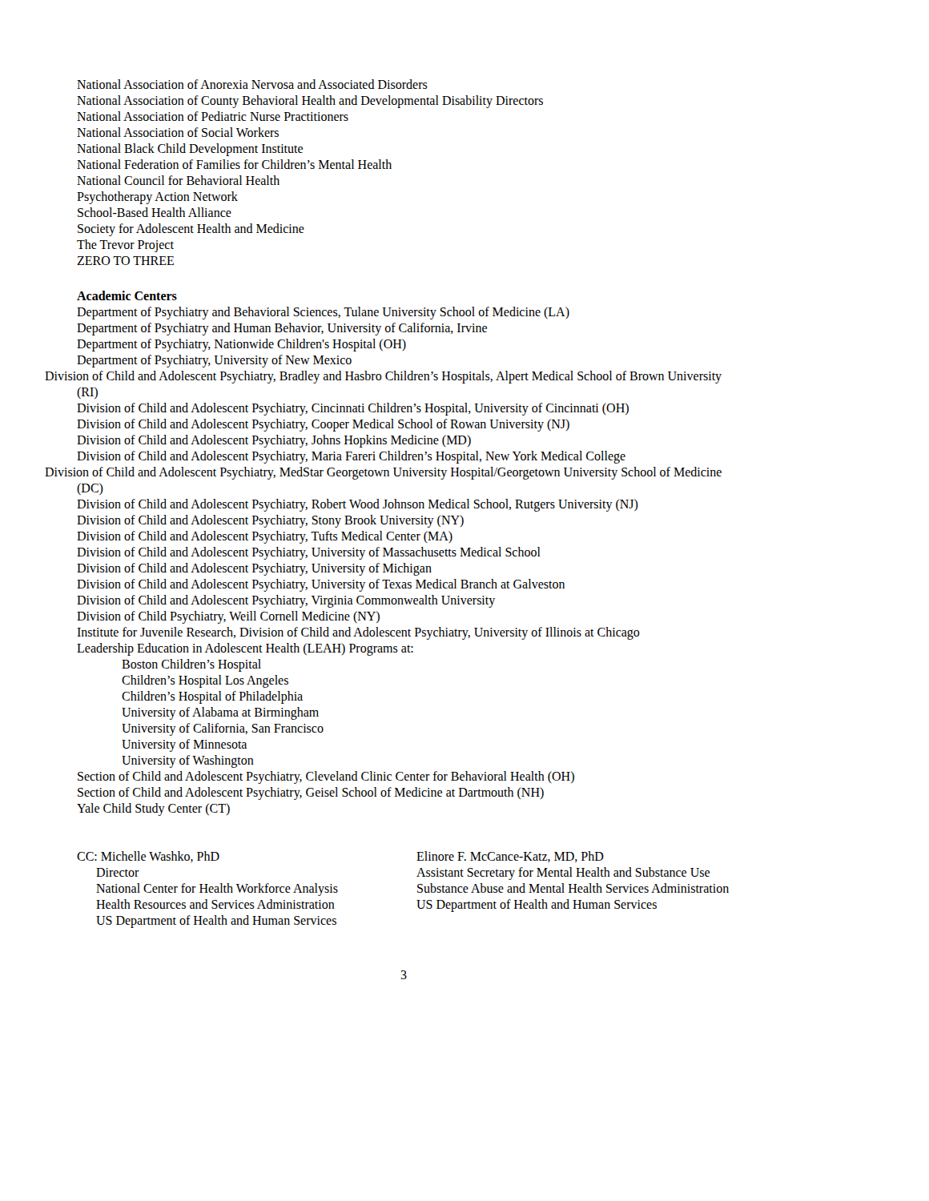National Association of Anorexia Nervosa and Associated Disorders
National Association of County Behavioral Health and Developmental Disability Directors
National Association of Pediatric Nurse Practitioners
National Association of Social Workers
National Black Child Development Institute
National Federation of Families for Children’s Mental Health
National Council for Behavioral Health
Psychotherapy Action Network
School-Based Health Alliance
Society for Adolescent Health and Medicine
The Trevor Project
ZERO TO THREE
Academic Centers
Department of Psychiatry and Behavioral Sciences, Tulane University School of Medicine (LA)
Department of Psychiatry and Human Behavior, University of California, Irvine
Department of Psychiatry, Nationwide Children's Hospital (OH)
Department of Psychiatry, University of New Mexico
Division of Child and Adolescent Psychiatry, Bradley and Hasbro Children’s Hospitals, Alpert Medical School of Brown University (RI)
Division of Child and Adolescent Psychiatry, Cincinnati Children’s Hospital, University of Cincinnati (OH)
Division of Child and Adolescent Psychiatry, Cooper Medical School of Rowan University (NJ)
Division of Child and Adolescent Psychiatry, Johns Hopkins Medicine (MD)
Division of Child and Adolescent Psychiatry, Maria Fareri Children’s Hospital, New York Medical College
Division of Child and Adolescent Psychiatry, MedStar Georgetown University Hospital/Georgetown University School of Medicine (DC)
Division of Child and Adolescent Psychiatry, Robert Wood Johnson Medical School, Rutgers University (NJ)
Division of Child and Adolescent Psychiatry, Stony Brook University (NY)
Division of Child and Adolescent Psychiatry, Tufts Medical Center (MA)
Division of Child and Adolescent Psychiatry, University of Massachusetts Medical School
Division of Child and Adolescent Psychiatry, University of Michigan
Division of Child and Adolescent Psychiatry, University of Texas Medical Branch at Galveston
Division of Child and Adolescent Psychiatry, Virginia Commonwealth University
Division of Child Psychiatry, Weill Cornell Medicine (NY)
Institute for Juvenile Research, Division of Child and Adolescent Psychiatry, University of Illinois at Chicago
Leadership Education in Adolescent Health (LEAH) Programs at:
Boston Children’s Hospital
Children’s Hospital Los Angeles
Children’s Hospital of Philadelphia
University of Alabama at Birmingham
University of California, San Francisco
University of Minnesota
University of Washington
Section of Child and Adolescent Psychiatry, Cleveland Clinic Center for Behavioral Health (OH)
Section of Child and Adolescent Psychiatry, Geisel School of Medicine at Dartmouth (NH)
Yale Child Study Center (CT)
CC: Michelle Washko, PhD
Director
National Center for Health Workforce Analysis
Health Resources and Services Administration
US Department of Health and Human Services
Elinore F. McCance-Katz, MD, PhD
Assistant Secretary for Mental Health and Substance Use
Substance Abuse and Mental Health Services Administration
US Department of Health and Human Services
3